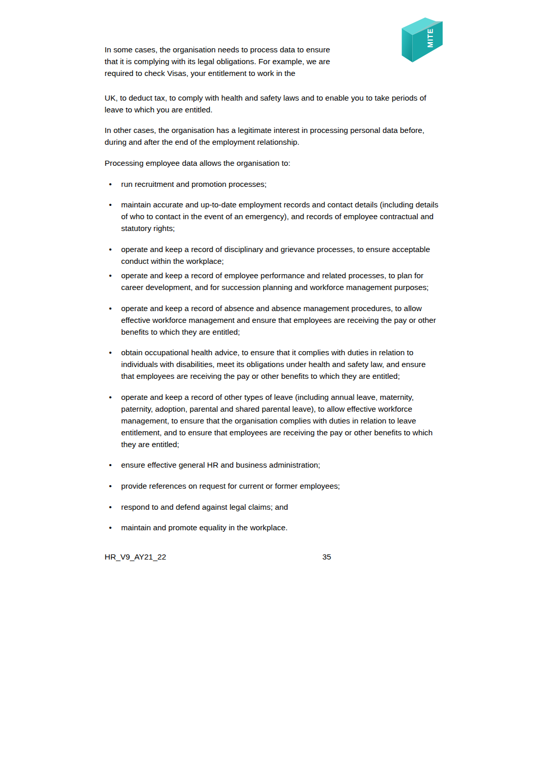MITE
In some cases, the organisation needs to process data to ensure that it is complying with its legal obligations. For example, we are required to check Visas, your entitlement to work in the
UK, to deduct tax, to comply with health and safety laws and to enable you to take periods of leave to which you are entitled.
In other cases, the organisation has a legitimate interest in processing personal data before, during and after the end of the employment relationship.
Processing employee data allows the organisation to:
run recruitment and promotion processes;
maintain accurate and up-to-date employment records and contact details (including details of who to contact in the event of an emergency), and records of employee contractual and statutory rights;
operate and keep a record of disciplinary and grievance processes, to ensure acceptable conduct within the workplace;
operate and keep a record of employee performance and related processes, to plan for career development, and for succession planning and workforce management purposes;
operate and keep a record of absence and absence management procedures, to allow effective workforce management and ensure that employees are receiving the pay or other benefits to which they are entitled;
obtain occupational health advice, to ensure that it complies with duties in relation to individuals with disabilities, meet its obligations under health and safety law, and ensure that employees are receiving the pay or other benefits to which they are entitled;
operate and keep a record of other types of leave (including annual leave, maternity, paternity, adoption, parental and shared parental leave), to allow effective workforce management, to ensure that the organisation complies with duties in relation to leave entitlement, and to ensure that employees are receiving the pay or other benefits to which they are entitled;
ensure effective general HR and business administration;
provide references on request for current or former employees;
respond to and defend against legal claims; and
maintain and promote equality in the workplace.
HR_V9_AY21_22 35